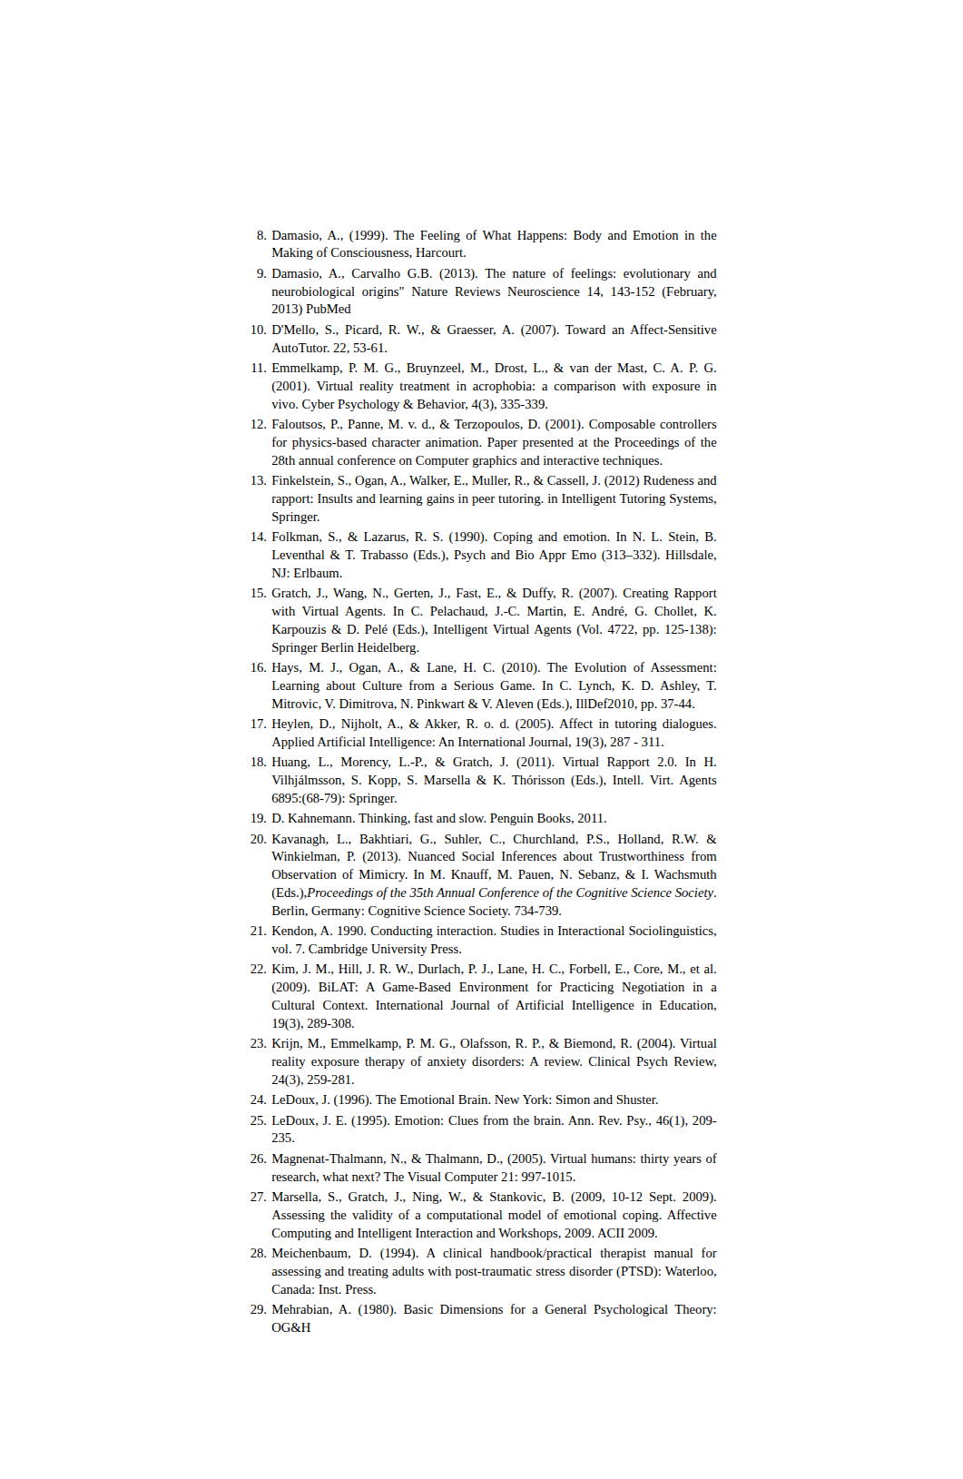Damasio, A., (1999). The Feeling of What Happens: Body and Emotion in the Making of Consciousness, Harcourt.
Damasio, A., Carvalho G.B. (2013). The nature of feelings: evolutionary and neurobiological origins" Nature Reviews Neuroscience 14, 143-152 (February, 2013) PubMed
D'Mello, S., Picard, R. W., & Graesser, A. (2007). Toward an Affect-Sensitive AutoTutor. 22, 53-61.
Emmelkamp, P. M. G., Bruynzeel, M., Drost, L., & van der Mast, C. A. P. G. (2001). Virtual reality treatment in acrophobia: a comparison with exposure in vivo. Cyber Psychology & Behavior, 4(3), 335-339.
Faloutsos, P., Panne, M. v. d., & Terzopoulos, D. (2001). Composable controllers for physics-based character animation. Paper presented at the Proceedings of the 28th annual conference on Computer graphics and interactive techniques.
Finkelstein, S., Ogan, A., Walker, E., Muller, R., & Cassell, J. (2012) Rudeness and rapport: Insults and learning gains in peer tutoring. in Intelligent Tutoring Systems, Springer.
Folkman, S., & Lazarus, R. S. (1990). Coping and emotion. In N. L. Stein, B. Leventhal & T. Trabasso (Eds.), Psych and Bio Appr Emo (313–332). Hillsdale, NJ: Erlbaum.
Gratch, J., Wang, N., Gerten, J., Fast, E., & Duffy, R. (2007). Creating Rapport with Virtual Agents. In C. Pelachaud, J.-C. Martin, E. André, G. Chollet, K. Karpouzis & D. Pelé (Eds.), Intelligent Virtual Agents (Vol. 4722, pp. 125-138): Springer Berlin Heidelberg.
Hays, M. J., Ogan, A., & Lane, H. C. (2010). The Evolution of Assessment: Learning about Culture from a Serious Game. In C. Lynch, K. D. Ashley, T. Mitrovic, V. Dimitrova, N. Pinkwart & V. Aleven (Eds.), IllDef2010, pp. 37-44.
Heylen, D., Nijholt, A., & Akker, R. o. d. (2005). Affect in tutoring dialogues. Applied Artificial Intelligence: An International Journal, 19(3), 287 - 311.
Huang, L., Morency, L.-P., & Gratch, J. (2011). Virtual Rapport 2.0. In H. Vilhjálmsson, S. Kopp, S. Marsella & K. Thórisson (Eds.), Intell. Virt. Agents 6895:(68-79): Springer.
D. Kahnemann. Thinking, fast and slow. Penguin Books, 2011.
Kavanagh, L., Bakhtiari, G., Suhler, C., Churchland, P.S., Holland, R.W. & Winkielman, P. (2013). Nuanced Social Inferences about Trustworthiness from Observation of Mimicry. In M. Knauff, M. Pauen, N. Sebanz, & I. Wachsmuth (Eds.),Proceedings of the 35th Annual Conference of the Cognitive Science Society. Berlin, Germany: Cognitive Science Society. 734-739.
Kendon, A. 1990. Conducting interaction. Studies in Interactional Sociolinguistics, vol. 7. Cambridge University Press.
Kim, J. M., Hill, J. R. W., Durlach, P. J., Lane, H. C., Forbell, E., Core, M., et al. (2009). BiLAT: A Game-Based Environment for Practicing Negotiation in a Cultural Context. International Journal of Artificial Intelligence in Education, 19(3), 289-308.
Krijn, M., Emmelkamp, P. M. G., Olafsson, R. P., & Biemond, R. (2004). Virtual reality exposure therapy of anxiety disorders: A review. Clinical Psych Review, 24(3), 259-281.
LeDoux, J. (1996). The Emotional Brain. New York: Simon and Shuster.
LeDoux, J. E. (1995). Emotion: Clues from the brain. Ann. Rev. Psy., 46(1), 209-235.
Magnenat-Thalmann, N., & Thalmann, D., (2005). Virtual humans: thirty years of research, what next? The Visual Computer 21: 997-1015.
Marsella, S., Gratch, J., Ning, W., & Stankovic, B. (2009, 10-12 Sept. 2009). Assessing the validity of a computational model of emotional coping. Affective Computing and Intelligent Interaction and Workshops, 2009. ACII 2009.
Meichenbaum, D. (1994). A clinical handbook/practical therapist manual for assessing and treating adults with post-traumatic stress disorder (PTSD): Waterloo, Canada: Inst. Press.
Mehrabian, A. (1980). Basic Dimensions for a General Psychological Theory: OG&H